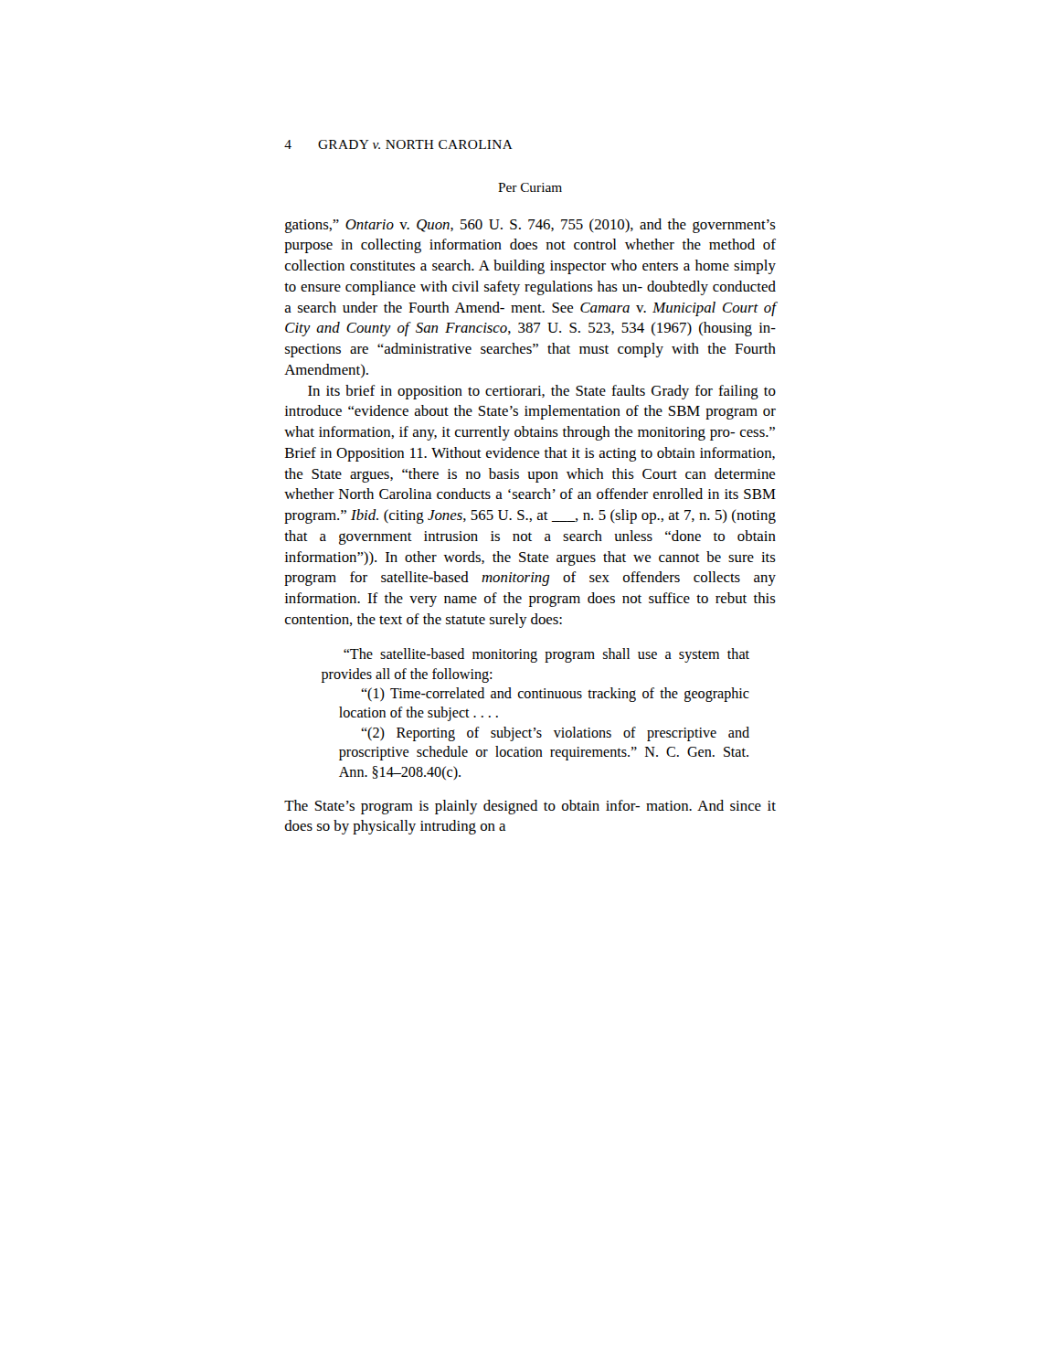4 GRADY v. NORTH CAROLINA
Per Curiam
gations,” Ontario v. Quon, 560 U. S. 746, 755 (2010), and the government’s purpose in collecting information does not control whether the method of collection constitutes a search. A building inspector who enters a home simply to ensure compliance with civil safety regulations has un- doubtedly conducted a search under the Fourth Amend- ment. See Camara v. Municipal Court of City and County of San Francisco, 387 U. S. 523, 534 (1967) (housing in- spections are “administrative searches” that must comply with the Fourth Amendment).
In its brief in opposition to certiorari, the State faults Grady for failing to introduce “evidence about the State’s implementation of the SBM program or what information, if any, it currently obtains through the monitoring pro- cess.” Brief in Opposition 11. Without evidence that it is acting to obtain information, the State argues, “there is no basis upon which this Court can determine whether North Carolina conducts a ‘search’ of an offender enrolled in its SBM program.” Ibid. (citing Jones, 565 U. S., at ___, n. 5 (slip op., at 7, n. 5) (noting that a government intrusion is not a search unless “done to obtain information”)). In other words, the State argues that we cannot be sure its program for satellite-based monitoring of sex offenders collects any information. If the very name of the program does not suffice to rebut this contention, the text of the statute surely does:
“The satellite-based monitoring program shall use a system that provides all of the following:
“(1) Time-correlated and continuous tracking of the geographic location of the subject . . . .
“(2) Reporting of subject’s violations of prescriptive and proscriptive schedule or location requirements.” N. C. Gen. Stat. Ann. §14–208.40(c).
The State’s program is plainly designed to obtain infor- mation. And since it does so by physically intruding on a